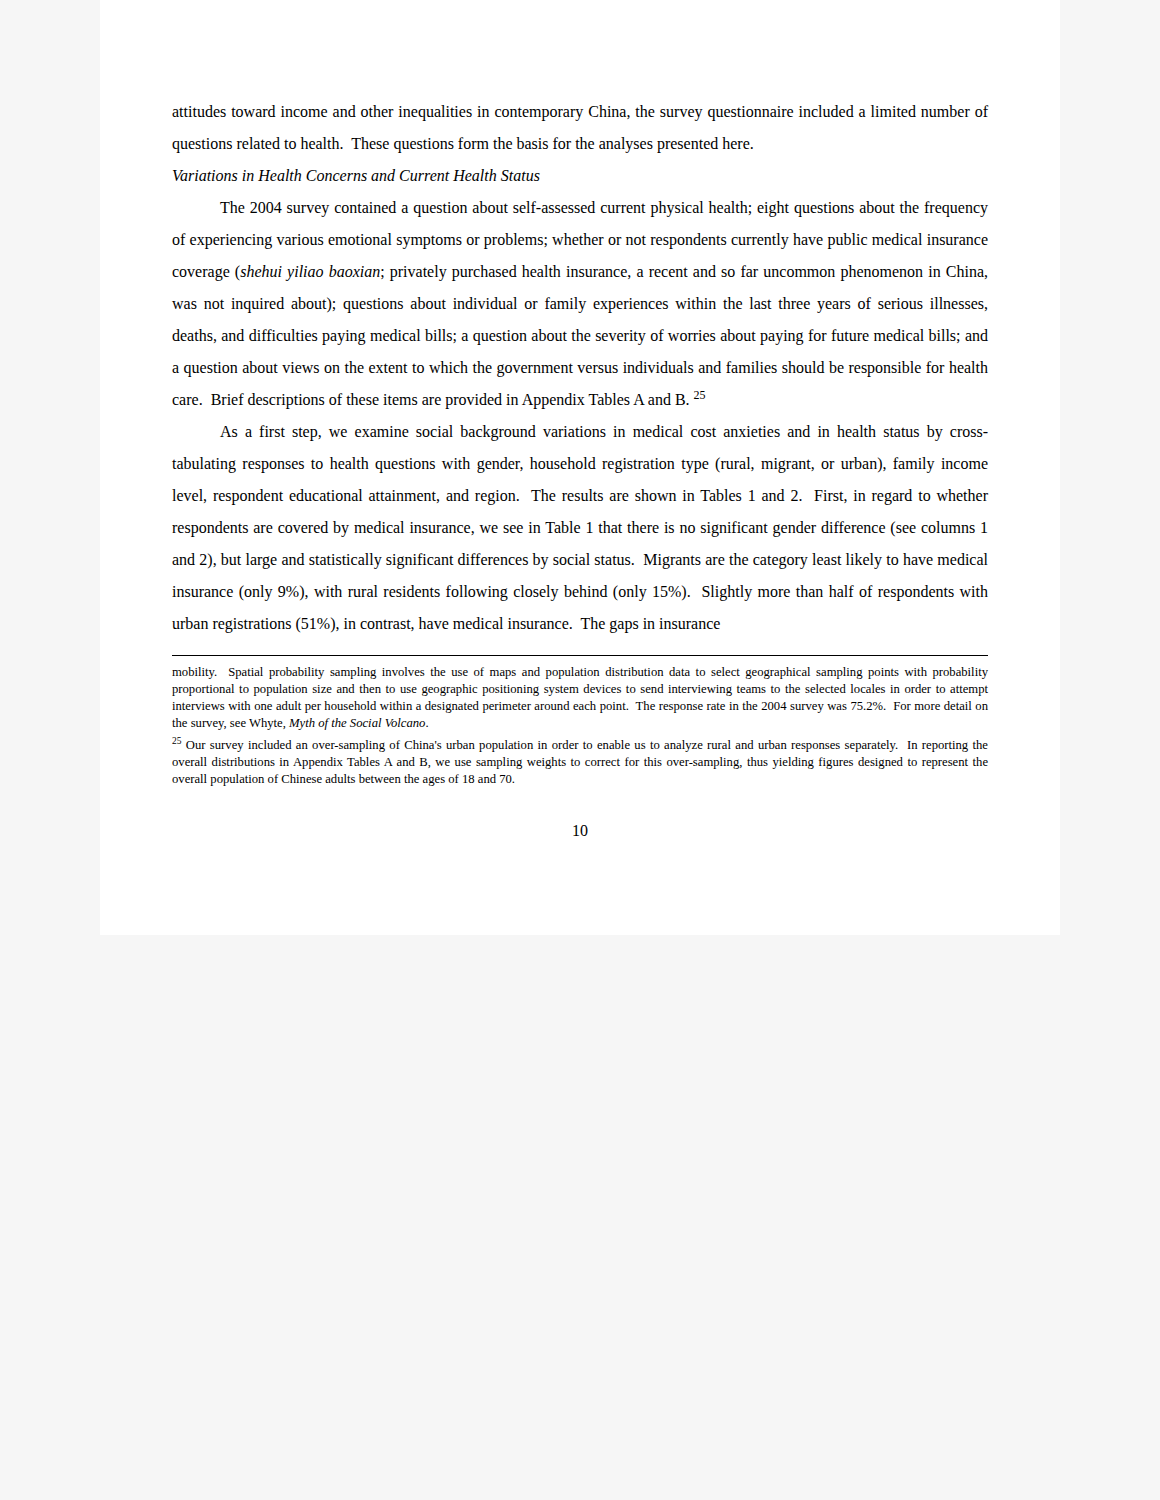attitudes toward income and other inequalities in contemporary China, the survey questionnaire included a limited number of questions related to health. These questions form the basis for the analyses presented here.
Variations in Health Concerns and Current Health Status
The 2004 survey contained a question about self-assessed current physical health; eight questions about the frequency of experiencing various emotional symptoms or problems; whether or not respondents currently have public medical insurance coverage (shehui yiliao baoxian; privately purchased health insurance, a recent and so far uncommon phenomenon in China, was not inquired about); questions about individual or family experiences within the last three years of serious illnesses, deaths, and difficulties paying medical bills; a question about the severity of worries about paying for future medical bills; and a question about views on the extent to which the government versus individuals and families should be responsible for health care. Brief descriptions of these items are provided in Appendix Tables A and B. 25
As a first step, we examine social background variations in medical cost anxieties and in health status by cross-tabulating responses to health questions with gender, household registration type (rural, migrant, or urban), family income level, respondent educational attainment, and region. The results are shown in Tables 1 and 2. First, in regard to whether respondents are covered by medical insurance, we see in Table 1 that there is no significant gender difference (see columns 1 and 2), but large and statistically significant differences by social status. Migrants are the category least likely to have medical insurance (only 9%), with rural residents following closely behind (only 15%). Slightly more than half of respondents with urban registrations (51%), in contrast, have medical insurance. The gaps in insurance
mobility. Spatial probability sampling involves the use of maps and population distribution data to select geographical sampling points with probability proportional to population size and then to use geographic positioning system devices to send interviewing teams to the selected locales in order to attempt interviews with one adult per household within a designated perimeter around each point. The response rate in the 2004 survey was 75.2%. For more detail on the survey, see Whyte, Myth of the Social Volcano.
25 Our survey included an over-sampling of China's urban population in order to enable us to analyze rural and urban responses separately. In reporting the overall distributions in Appendix Tables A and B, we use sampling weights to correct for this over-sampling, thus yielding figures designed to represent the overall population of Chinese adults between the ages of 18 and 70.
10